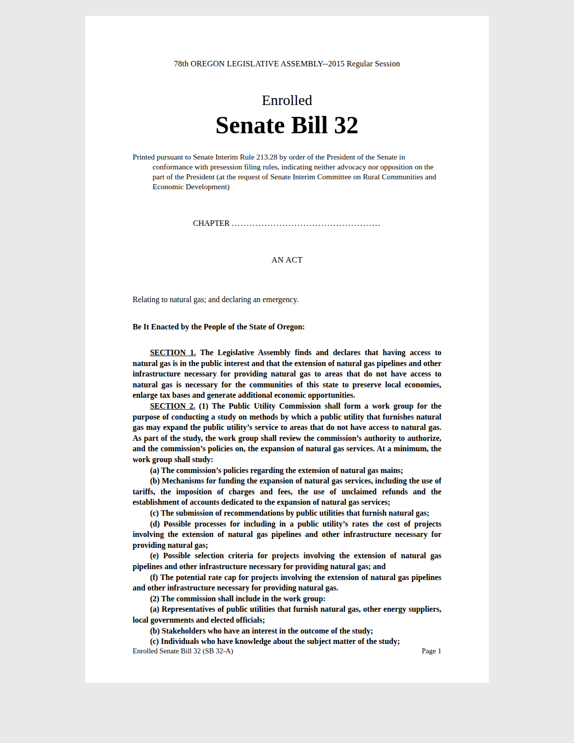78th OREGON LEGISLATIVE ASSEMBLY--2015 Regular Session
Enrolled
Senate Bill 32
Printed pursuant to Senate Interim Rule 213.28 by order of the President of the Senate in conformance with presession filing rules, indicating neither advocacy nor opposition on the part of the President (at the request of Senate Interim Committee on Rural Communities and Economic Development)
CHAPTER ..................................................
AN ACT
Relating to natural gas; and declaring an emergency.
Be It Enacted by the People of the State of Oregon:
SECTION 1. The Legislative Assembly finds and declares that having access to natural gas is in the public interest and that the extension of natural gas pipelines and other infrastructure necessary for providing natural gas to areas that do not have access to natural gas is necessary for the communities of this state to preserve local economies, enlarge tax bases and generate additional economic opportunities.
SECTION 2. (1) The Public Utility Commission shall form a work group for the purpose of conducting a study on methods by which a public utility that furnishes natural gas may expand the public utility’s service to areas that do not have access to natural gas. As part of the study, the work group shall review the commission’s authority to authorize, and the commission’s policies on, the expansion of natural gas services. At a minimum, the work group shall study:
(a) The commission’s policies regarding the extension of natural gas mains;
(b) Mechanisms for funding the expansion of natural gas services, including the use of tariffs, the imposition of charges and fees, the use of unclaimed refunds and the establishment of accounts dedicated to the expansion of natural gas services;
(c) The submission of recommendations by public utilities that furnish natural gas;
(d) Possible processes for including in a public utility’s rates the cost of projects involving the extension of natural gas pipelines and other infrastructure necessary for providing natural gas;
(e) Possible selection criteria for projects involving the extension of natural gas pipelines and other infrastructure necessary for providing natural gas; and
(f) The potential rate cap for projects involving the extension of natural gas pipelines and other infrastructure necessary for providing natural gas.
(2) The commission shall include in the work group:
(a) Representatives of public utilities that furnish natural gas, other energy suppliers, local governments and elected officials;
(b) Stakeholders who have an interest in the outcome of the study;
(c) Individuals who have knowledge about the subject matter of the study;
Enrolled Senate Bill 32 (SB 32-A) Page 1